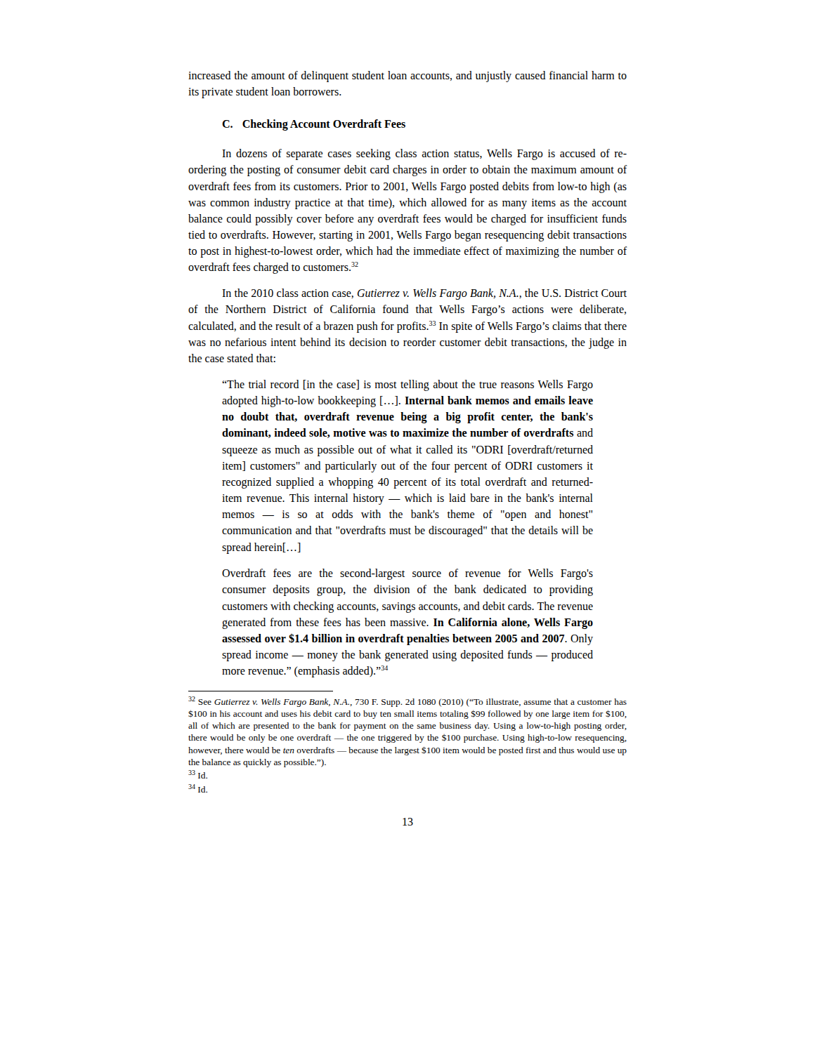increased the amount of delinquent student loan accounts, and unjustly caused financial harm to its private student loan borrowers.
C. Checking Account Overdraft Fees
In dozens of separate cases seeking class action status, Wells Fargo is accused of re-ordering the posting of consumer debit card charges in order to obtain the maximum amount of overdraft fees from its customers. Prior to 2001, Wells Fargo posted debits from low-to high (as was common industry practice at that time), which allowed for as many items as the account balance could possibly cover before any overdraft fees would be charged for insufficient funds tied to overdrafts. However, starting in 2001, Wells Fargo began resequencing debit transactions to post in highest-to-lowest order, which had the immediate effect of maximizing the number of overdraft fees charged to customers.32
In the 2010 class action case, Gutierrez v. Wells Fargo Bank, N.A., the U.S. District Court of the Northern District of California found that Wells Fargo’s actions were deliberate, calculated, and the result of a brazen push for profits.33 In spite of Wells Fargo’s claims that there was no nefarious intent behind its decision to reorder customer debit transactions, the judge in the case stated that:
“The trial record [in the case] is most telling about the true reasons Wells Fargo adopted high-to-low bookkeeping […]. Internal bank memos and emails leave no doubt that, overdraft revenue being a big profit center, the bank's dominant, indeed sole, motive was to maximize the number of overdrafts and squeeze as much as possible out of what it called its "ODRI [overdraft/returned item] customers" and particularly out of the four percent of ODRI customers it recognized supplied a whopping 40 percent of its total overdraft and returned-item revenue. This internal history — which is laid bare in the bank's internal memos — is so at odds with the bank's theme of "open and honest" communication and that "overdrafts must be discouraged" that the details will be spread herein[…]
Overdraft fees are the second-largest source of revenue for Wells Fargo's consumer deposits group, the division of the bank dedicated to providing customers with checking accounts, savings accounts, and debit cards. The revenue generated from these fees has been massive. In California alone, Wells Fargo assessed over $1.4 billion in overdraft penalties between 2005 and 2007. Only spread income — money the bank generated using deposited funds — produced more revenue.” (emphasis added).”34
32 See Gutierrez v. Wells Fargo Bank, N.A., 730 F. Supp. 2d 1080 (2010) (“To illustrate, assume that a customer has $100 in his account and uses his debit card to buy ten small items totaling $99 followed by one large item for $100, all of which are presented to the bank for payment on the same business day. Using a low-to-high posting order, there would be only be one overdraft — the one triggered by the $100 purchase. Using high-to-low resequencing, however, there would be ten overdrafts — because the largest $100 item would be posted first and thus would use up the balance as quickly as possible.”).
33 Id.
34 Id.
13